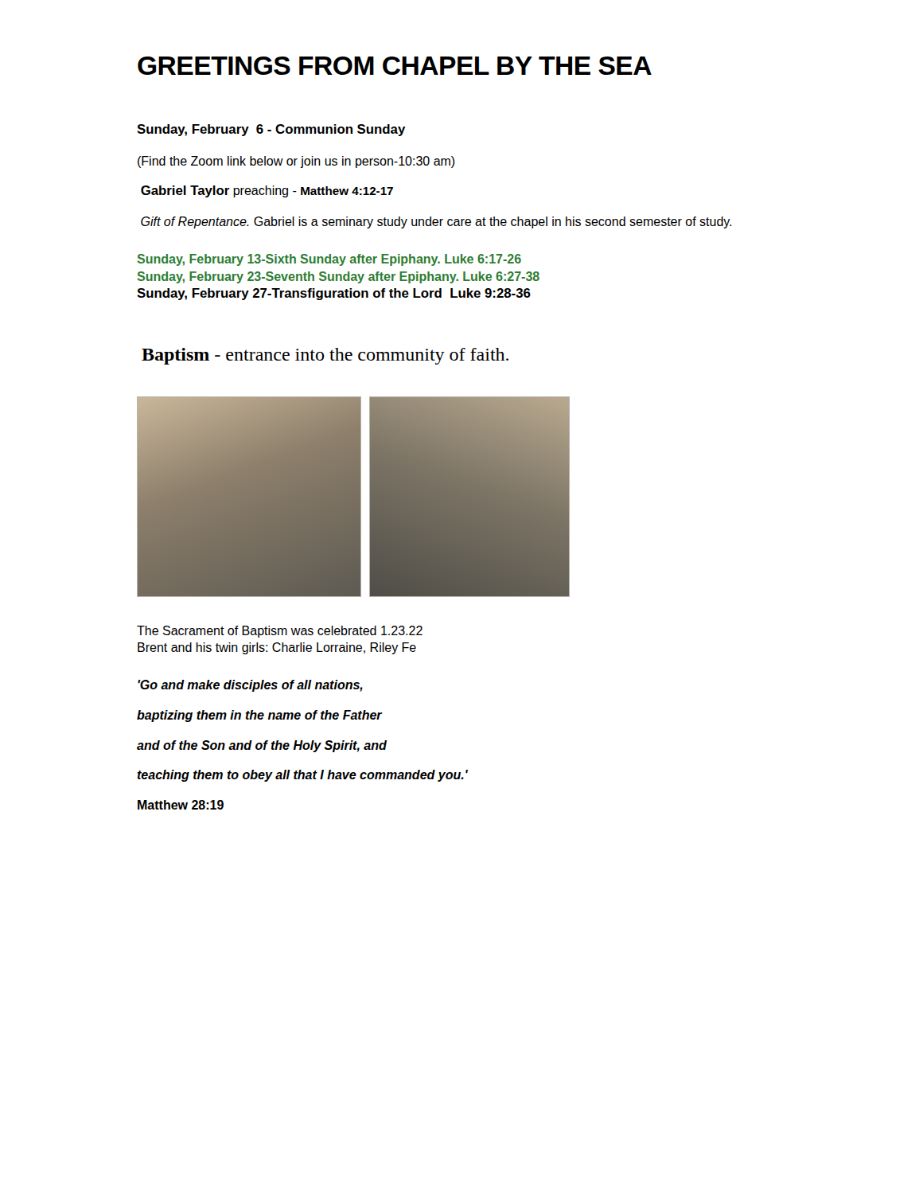GREETINGS FROM CHAPEL BY THE SEA
Sunday, February 6 - Communion Sunday
(Find the Zoom link below or join us in person-10:30 am)
Gabriel Taylor preaching - Matthew 4:12-17
Gift of Repentance. Gabriel is a seminary study under care at the chapel in his second semester of study.
Sunday, February 13-Sixth Sunday after Epiphany. Luke 6:17-26
Sunday, February 23-Seventh Sunday after Epiphany. Luke 6:27-38
Sunday, February 27-Transfiguration of the Lord Luke 9:28-36
Baptism - entrance into the community of faith.
The Sacrament of Baptism was celebrated 1.23.22
Brent and his twin girls: Charlie Lorraine, Riley Fe
'Go and make disciples of all nations,
baptizing them in the name of the Father
and of the Son and of the Holy Spirit, and
teaching them to obey all that I have commanded you.'
Matthew 28:19